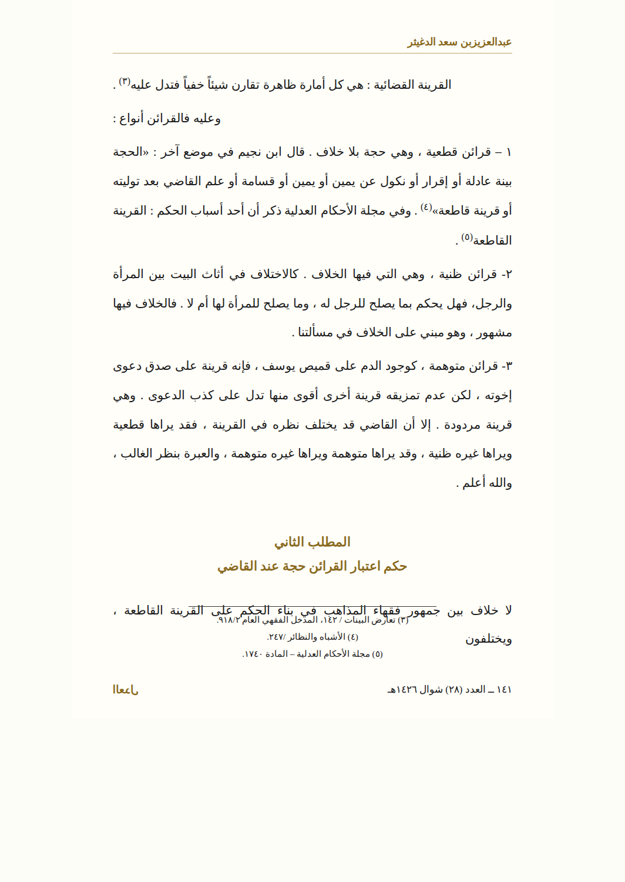عبدالعزيزبن سعد الدغيثر
القرينة القضائية : هي كل أمارة ظاهرة تقارن شيئاً خفياً فتدل عليه(٣) .
وعليه فالقرائن أنواع :
١ – قرائن قطعية ، وهي حجة بلا خلاف . قال ابن نجيم في موضع آخر : «الحجة بينة عادلة أو إقرار أو نكول عن يمين أو يمين أو قسامة أو علم القاضي بعد توليته أو قرينة قاطعة»(٤) . وفي مجلة الأحكام العدلية ذكر أن أحد أسباب الحكم : القرينة القاطعة(٥) .
٢- قرائن ظنية ، وهي التي فيها الخلاف . كالاختلاف في أثاث البيت بين المرأة والرجل، فهل يحكم بما يصلح للرجل له ، وما يصلح للمرأة لها أم لا . فالخلاف فيها مشهور ، وهو مبني على الخلاف في مسألتنا .
٣- قرائن متوهمة ، كوجود الدم على قميص يوسف ، فإنه قرينة على صدق دعوى إخوته ، لكن عدم تمزيقه قرينة أخرى أقوى منها تدل على كذب الدعوى . وهي قرينة مردودة . إلا أن القاضي قد يختلف نظره في القرينة ، فقد يراها قطعية ويراها غيره ظنية ، وقد يراها متوهمة ويراها غيره متوهمة ، والعبرة بنظر الغالب ، والله أعلم .
المطلب الثاني
حكم اعتبار القرائن حجة عند القاضي
لا خلاف بين جمهور فقهاء المذاهب في بناء الحكم على القرينة القاطعة ، ويختلفون
(٣) تعارض البينات / ١٤٢، المدخل الفقهي العام ٩١٨/٢.
(٤) الأشباه والنظائر /٢٤٧.
(٥) مجلة الأحكام العدلية – المادة ١٧٤٠.
١٤١ ــ العدد (٢٨) شوال ١٤٢٦هـ
العدل